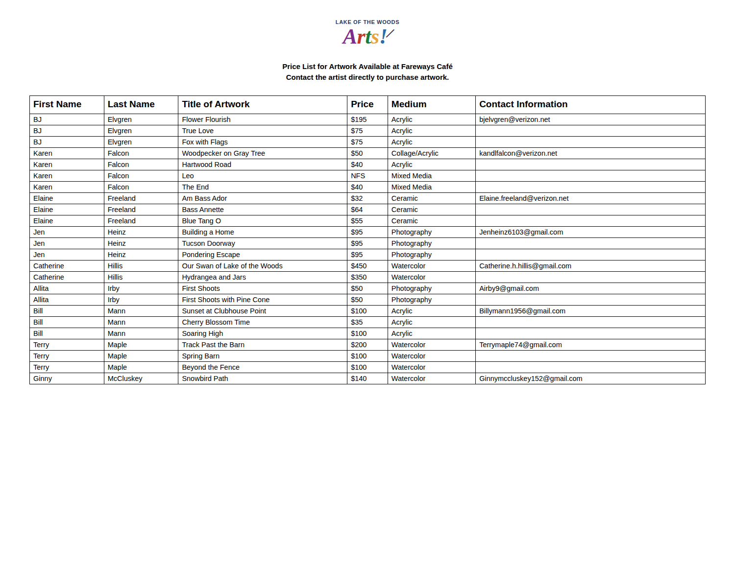LAKE OF THE WOODS
Arts!/
Price List for Artwork Available at Fareways Café Contact the artist directly to purchase artwork.
| First Name | Last Name | Title of Artwork | Price | Medium | Contact Information |
| --- | --- | --- | --- | --- | --- |
| BJ | Elvgren | Flower Flourish | $195 | Acrylic | bjelvgren@verizon.net |
| BJ | Elvgren | True Love | $75 | Acrylic | |
| BJ | Elvgren | Fox with Flags | $75 | Acrylic | |
| Karen | Falcon | Woodpecker on Gray Tree | $50 | Collage/Acrylic | kandlfalcon@verizon.net |
| Karen | Falcon | Hartwood Road | $40 | Acrylic | |
| Karen | Falcon | Leo | NFS | Mixed Media | |
| Karen | Falcon | The End | $40 | Mixed Media | |
| Elaine | Freeland | Am Bass Ador | $32 | Ceramic | Elaine.freeland@verizon.net |
| Elaine | Freeland | Bass Annette | $64 | Ceramic | |
| Elaine | Freeland | Blue Tang O | $55 | Ceramic | |
| Jen | Heinz | Building a Home | $95 | Photography | Jenheinz6103@gmail.com |
| Jen | Heinz | Tucson Doorway | $95 | Photography | |
| Jen | Heinz | Pondering Escape | $95 | Photography | |
| Catherine | Hillis | Our Swan of Lake of the Woods | $450 | Watercolor | Catherine.h.hillis@gmail.com |
| Catherine | Hillis | Hydrangea and Jars | $350 | Watercolor | |
| Allita | Irby | First Shoots | $50 | Photography | Airby9@gmail.com |
| Allita | Irby | First Shoots with Pine Cone | $50 | Photography | |
| Bill | Mann | Sunset at Clubhouse Point | $100 | Acrylic | Billymann1956@gmail.com |
| Bill | Mann | Cherry Blossom Time | $35 | Acrylic | |
| Bill | Mann | Soaring High | $100 | Acrylic | |
| Terry | Maple | Track Past the Barn | $200 | Watercolor | Terrymaple74@gmail.com |
| Terry | Maple | Spring Barn | $100 | Watercolor | |
| Terry | Maple | Beyond the Fence | $100 | Watercolor | |
| Ginny | McCluskey | Snowbird Path | $140 | Watercolor | Ginnymccluskey152@gmail.com |